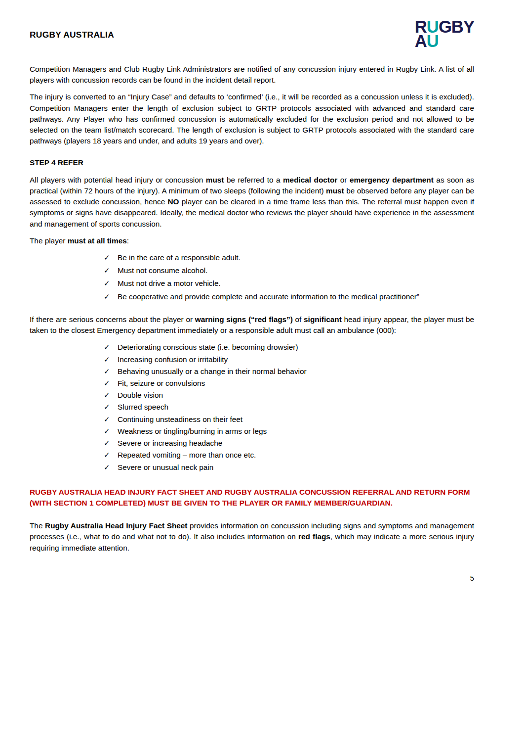RUGBY AUSTRALIA
RUGB Y
AU
Competition Managers and Club Rugby Link Administrators are notified of any concussion injury entered in Rugby Link. A list of all players with concussion records can be found in the incident detail report.
The injury is converted to an “Injury Case” and defaults to ‘confirmed’ (i.e., it will be recorded as a concussion unless it is excluded). Competition Managers enter the length of exclusion subject to GRTP protocols associated with advanced and standard care pathways. Any Player who has confirmed concussion is automatically excluded for the exclusion period and not allowed to be selected on the team list/match scorecard. The length of exclusion is subject to GRTP protocols associated with the standard care pathways (players 18 years and under, and adults 19 years and over).
STEP 4 REFER
All players with potential head injury or concussion must be referred to a medical doctor or emergency department as soon as practical (within 72 hours of the injury). A minimum of two sleeps (following the incident) must be observed before any player can be assessed to exclude concussion, hence NO player can be cleared in a time frame less than this. The referral must happen even if symptoms or signs have disappeared. Ideally, the medical doctor who reviews the player should have experience in the assessment and management of sports concussion.
The player must at all times:
Be in the care of a responsible adult.
Must not consume alcohol.
Must not drive a motor vehicle.
Be cooperative and provide complete and accurate information to the medical practitioner”
If there are serious concerns about the player or warning signs (“red flags”) of significant head injury appear, the player must be taken to the closest Emergency department immediately or a responsible adult must call an ambulance (000):
Deteriorating conscious state (i.e. becoming drowsier)
Increasing confusion or irritability
Behaving unusually or a change in their normal behavior
Fit, seizure or convulsions
Double vision
Slurred speech
Continuing unsteadiness on their feet
Weakness or tingling/burning in arms or legs
Severe or increasing headache
Repeated vomiting – more than once etc.
Severe or unusual neck pain
RUGBY AUSTRALIA HEAD INJURY FACT SHEET AND RUGBY AUSTRALIA CONCUSSION REFERRAL AND RETURN FORM (WITH SECTION 1 COMPLETED) MUST BE GIVEN TO THE PLAYER OR FAMILY MEMBER/GUARDIAN.
The Rugby Australia Head Injury Fact Sheet provides information on concussion including signs and symptoms and management processes (i.e., what to do and what not to do). It also includes information on red flags, which may indicate a more serious injury requiring immediate attention.
5